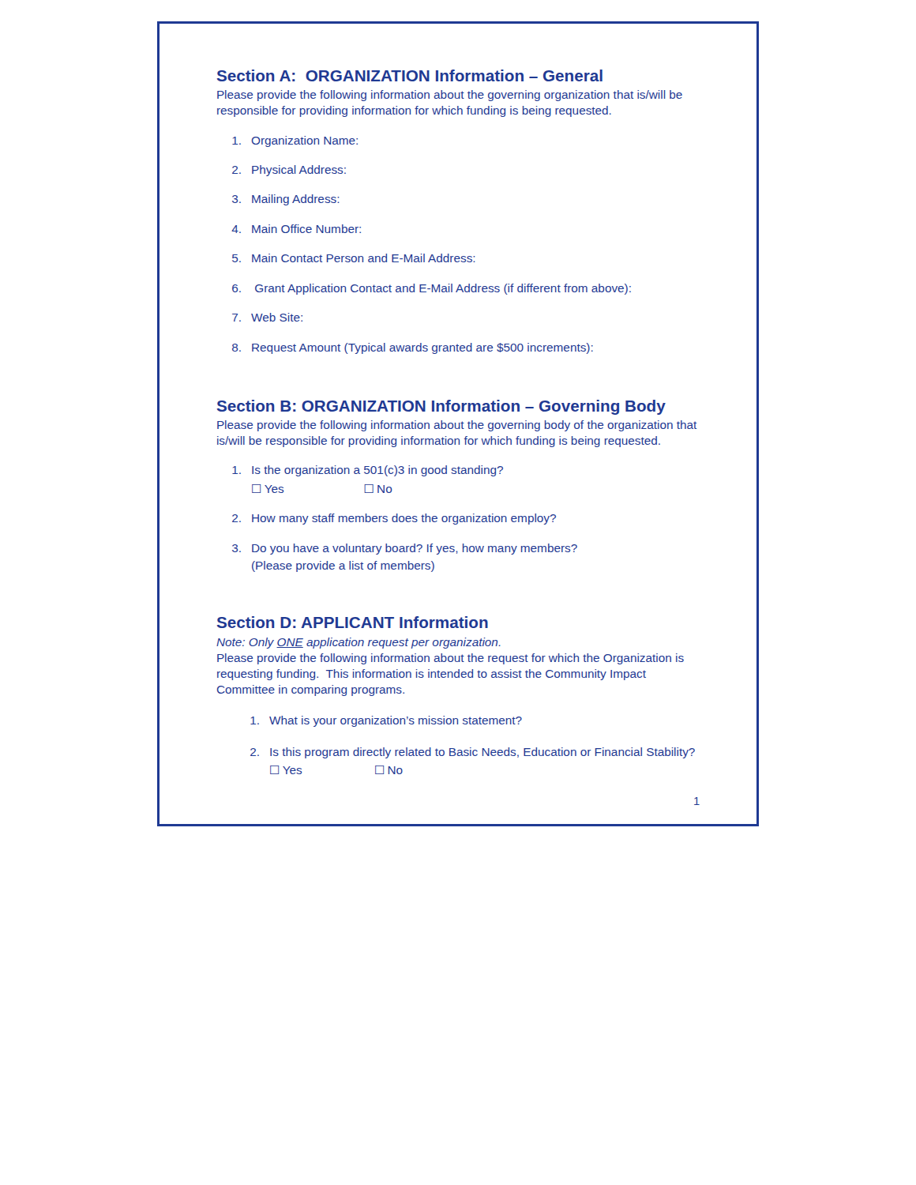Section A: ORGANIZATION Information – General
Please provide the following information about the governing organization that is/will be responsible for providing information for which funding is being requested.
Organization Name:
Physical Address:
Mailing Address:
Main Office Number:
Main Contact Person and E-Mail Address:
Grant Application Contact and E-Mail Address (if different from above):
Web Site:
Request Amount (Typical awards granted are $500 increments):
Section B: ORGANIZATION Information – Governing Body
Please provide the following information about the governing body of the organization that is/will be responsible for providing information for which funding is being requested.
Is the organization a 501(c)3 in good standing? ☐Yes ☐No
How many staff members does the organization employ?
Do you have a voluntary board? If yes, how many members? (Please provide a list of members)
Section D: APPLICANT Information
Note: Only ONE application request per organization.
Please provide the following information about the request for which the Organization is requesting funding. This information is intended to assist the Community Impact Committee in comparing programs.
What is your organization’s mission statement?
Is this program directly related to Basic Needs, Education or Financial Stability? ☐Yes ☐No
1